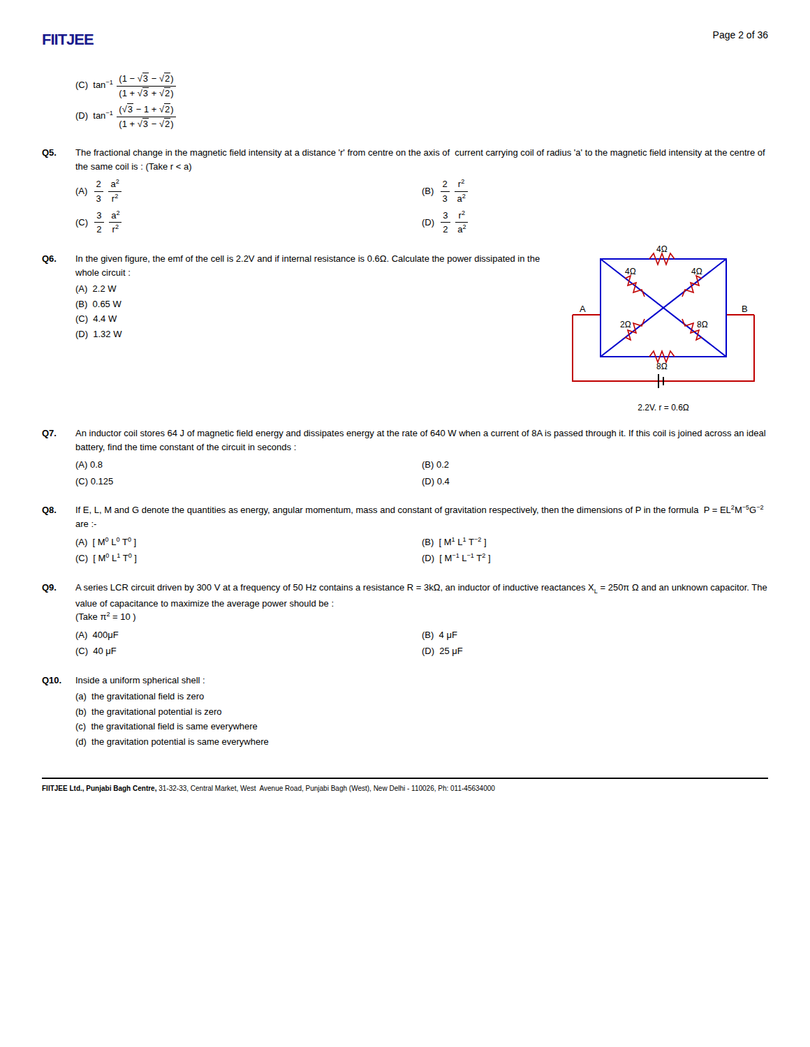FIITJEE
Page 2 of 36
(C) tan−1 (1 − √3 − √2) (1 + √3 + √2)
(D) tan−1 (√3 − 1 + √2) (1 + √3 − √2)
Q5.
The fractional change in the magnetic field intensity at a distance 'r' from centre on the axis of current carrying coil of radius 'a' to the magnetic field intensity at the centre of the same coil is : (Take r < a)
(A) 23 a2 r2
(B) 23 r2 a2
(C) 32 a2 r2
(D) 32 r2 a2
Q6.
4Ω 4Ω 4Ω 2Ω 8Ω 8Ω A B
2.2V. r = 0.6Ω
In the given figure, the emf of the cell is 2.2V and if internal resistance is 0.6Ω. Calculate the power dissipated in the whole circuit :
(A) 2.2 W
(B) 0.65 W
(C) 4.4 W
(D) 1.32 W
Q7.
An inductor coil stores 64 J of magnetic field energy and dissipates energy at the rate of 640 W when a current of 8A is passed through it. If this coil is joined across an ideal battery, find the time constant of the circuit in seconds :
(A) 0.8
(B) 0.2
(C) 0.125
(D) 0.4
Q8.
If E, L, M and G denote the quantities as energy, angular momentum, mass and constant of gravitation respectively, then the dimensions of P in the formula P = EL2M−5G−2 are :-
(A) [ M0 L0 T0 ]
(B) [ M1 L1 T−2 ]
(C) [ M0 L1 T0 ]
(D) [ M−1 L−1 T2 ]
Q9.
A series LCR circuit driven by 300 V at a frequency of 50 Hz contains a resistance R = 3kΩ, an inductor of inductive reactances XL = 250π Ω and an unknown capacitor. The value of capacitance to maximize the average power should be :
(Take π2 = 10 )
(A) 400μF
(B) 4 μF
(C) 40 μF
(D) 25 μF
Q10.
Inside a uniform spherical shell :
(a) the gravitational field is zero
(b) the gravitational potential is zero
(c) the gravitational field is same everywhere
(d) the gravitation potential is same everywhere
FIITJEE Ltd., Punjabi Bagh Centre, 31-32-33, Central Market, West Avenue Road, Punjabi Bagh (West), New Delhi - 110026, Ph: 011-45634000